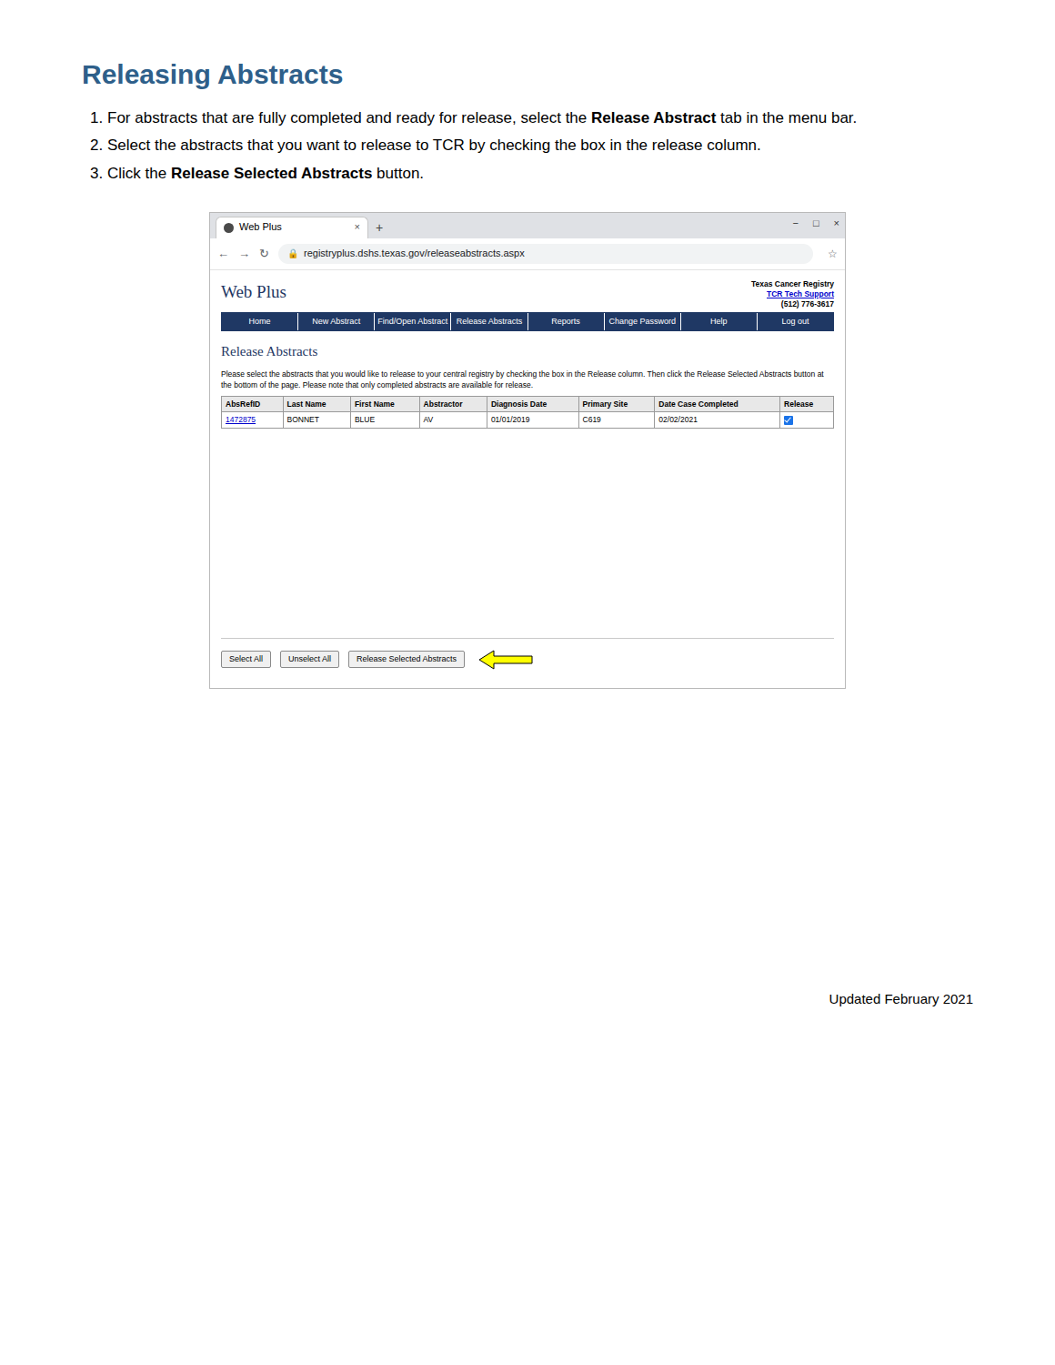Releasing Abstracts
For abstracts that are fully completed and ready for release, select the Release Abstract tab in the menu bar.
Select the abstracts that you want to release to TCR by checking the box in the release column.
Click the Release Selected Abstracts button.
Web Plus ×
+
− □ ×
← → ↻
🔒 registryplus.dshs.texas.gov/releaseabstracts.aspx
☆
Web Plus
Texas Cancer Registry
TCR Tech Support
(512) 776-3617
Home
New Abstract
Find/Open Abstract
Release Abstracts
Reports
Change Password
Help
Log out
Release Abstracts
Please select the abstracts that you would like to release to your central registry by checking the box in the Release column. Then click the Release Selected Abstracts button at the bottom of the page. Please note that only completed abstracts are available for release.
| AbsRefID | Last Name | First Name | Abstractor | Diagnosis Date | Primary Site | Date Case Completed | Release |
| --- | --- | --- | --- | --- | --- | --- | --- |
| 1472875 | BONNET | BLUE | AV | 01/01/2019 | C619 | 02/02/2021 | |
Select All Unselect All Release Selected Abstracts
Updated February 2021